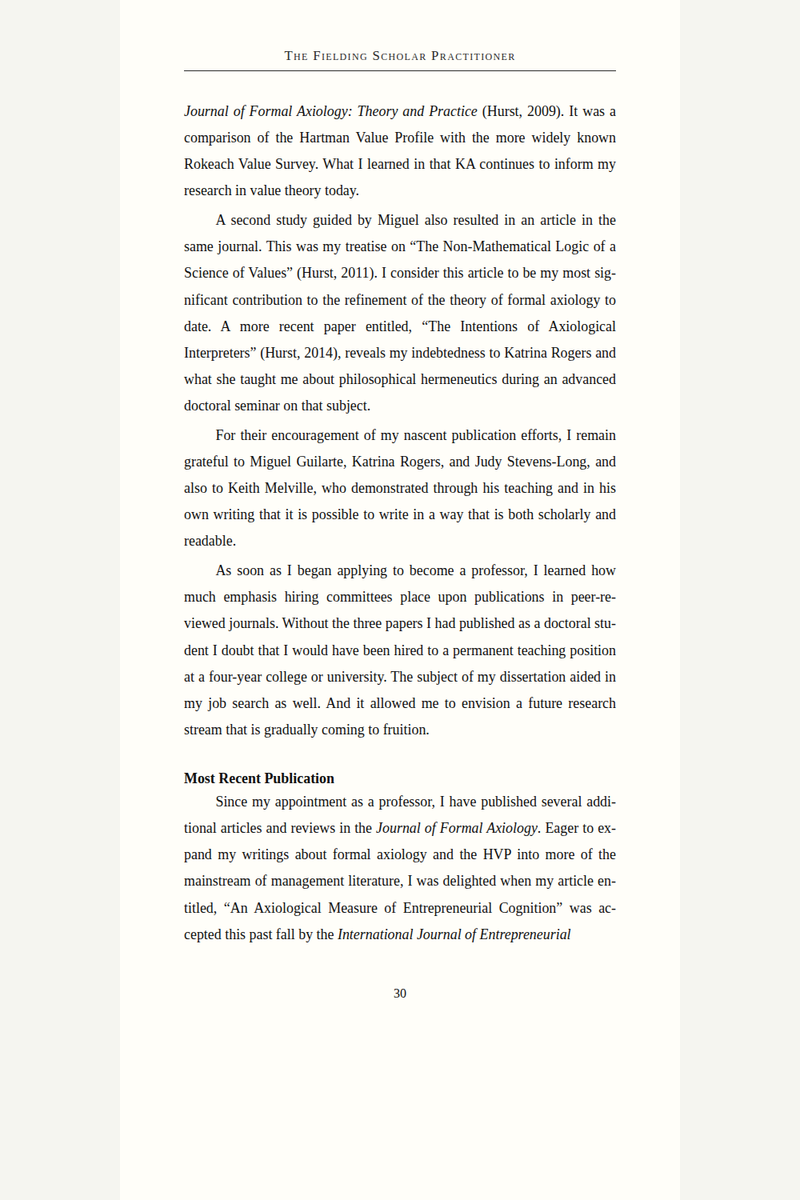The Fielding Scholar Practitioner
Journal of Formal Axiology: Theory and Practice (Hurst, 2009). It was a comparison of the Hartman Value Profile with the more widely known Rokeach Value Survey. What I learned in that KA continues to inform my research in value theory today.
A second study guided by Miguel also resulted in an article in the same journal. This was my treatise on “The Non-Mathematical Logic of a Science of Values” (Hurst, 2011). I consider this article to be my most significant contribution to the refinement of the theory of formal axiology to date. A more recent paper entitled, “The Intentions of Axiological Interpreters” (Hurst, 2014), reveals my indebtedness to Katrina Rogers and what she taught me about philosophical hermeneutics during an advanced doctoral seminar on that subject.
For their encouragement of my nascent publication efforts, I remain grateful to Miguel Guilarte, Katrina Rogers, and Judy Stevens-Long, and also to Keith Melville, who demonstrated through his teaching and in his own writing that it is possible to write in a way that is both scholarly and readable.
As soon as I began applying to become a professor, I learned how much emphasis hiring committees place upon publications in peer-reviewed journals. Without the three papers I had published as a doctoral student I doubt that I would have been hired to a permanent teaching position at a four-year college or university. The subject of my dissertation aided in my job search as well. And it allowed me to envision a future research stream that is gradually coming to fruition.
Most Recent Publication
Since my appointment as a professor, I have published several additional articles and reviews in the Journal of Formal Axiology. Eager to expand my writings about formal axiology and the HVP into more of the mainstream of management literature, I was delighted when my article entitled, “An Axiological Measure of Entrepreneurial Cognition” was accepted this past fall by the International Journal of Entrepreneurial
30